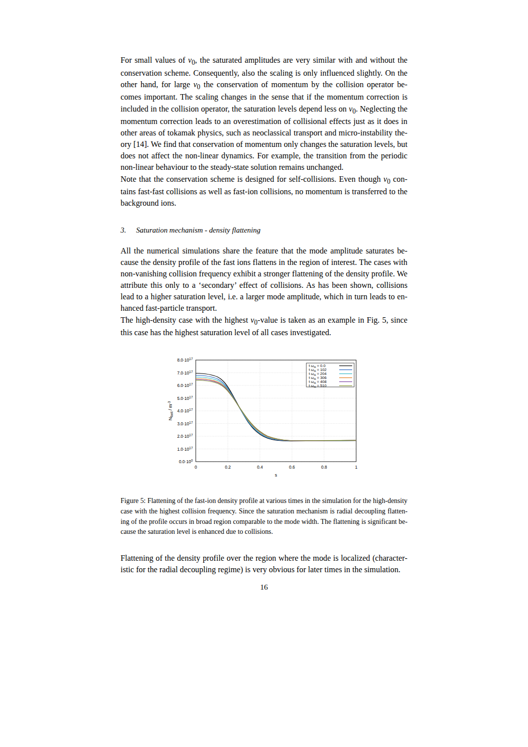For small values of ν0, the saturated amplitudes are very similar with and without the conservation scheme. Consequently, also the scaling is only influenced slightly. On the other hand, for large ν0 the conservation of momentum by the collision operator becomes important. The scaling changes in the sense that if the momentum correction is included in the collision operator, the saturation levels depend less on ν0. Neglecting the momentum correction leads to an overestimation of collisional effects just as it does in other areas of tokamak physics, such as neoclassical transport and micro-instability theory [14]. We find that conservation of momentum only changes the saturation levels, but does not affect the non-linear dynamics. For example, the transition from the periodic non-linear behaviour to the steady-state solution remains unchanged.
Note that the conservation scheme is designed for self-collisions. Even though ν0 contains fast-fast collisions as well as fast-ion collisions, no momentum is transferred to the background ions.
3. Saturation mechanism - density flattening
All the numerical simulations share the feature that the mode amplitude saturates because the density profile of the fast ions flattens in the region of interest. The cases with non-vanishing collision frequency exhibit a stronger flattening of the density profile. We attribute this only to a ‘secondary’ effect of collisions. As has been shown, collisions lead to a higher saturation level, i.e. a larger mode amplitude, which in turn leads to enhanced fast-particle transport.
The high-density case with the highest ν0-value is taken as an example in Fig. 5, since this case has the highest saturation level of all cases investigated.
0.0·100 1.0·1017 2.0·1017 3.0·1017 4.0·1017 5.0·1017 6.0·1017 7.0·1017 8.0·1017 0 0.2 0.4 0.6 0.8 1 s Nfast / m-3 t ωA = 0.0 t ωA = 102 t ωA = 204 t ωA = 306 t ωA = 408 t ωA = 510
Figure 5: Flattening of the fast-ion density profile at various times in the simulation for the high-density case with the highest collision frequency. Since the saturation mechanism is radial decoupling flattening of the profile occurs in broad region comparable to the mode width. The flattening is significant because the saturation level is enhanced due to collisions.
Flattening of the density profile over the region where the mode is localized (characteristic for the radial decoupling regime) is very obvious for later times in the simulation.
16